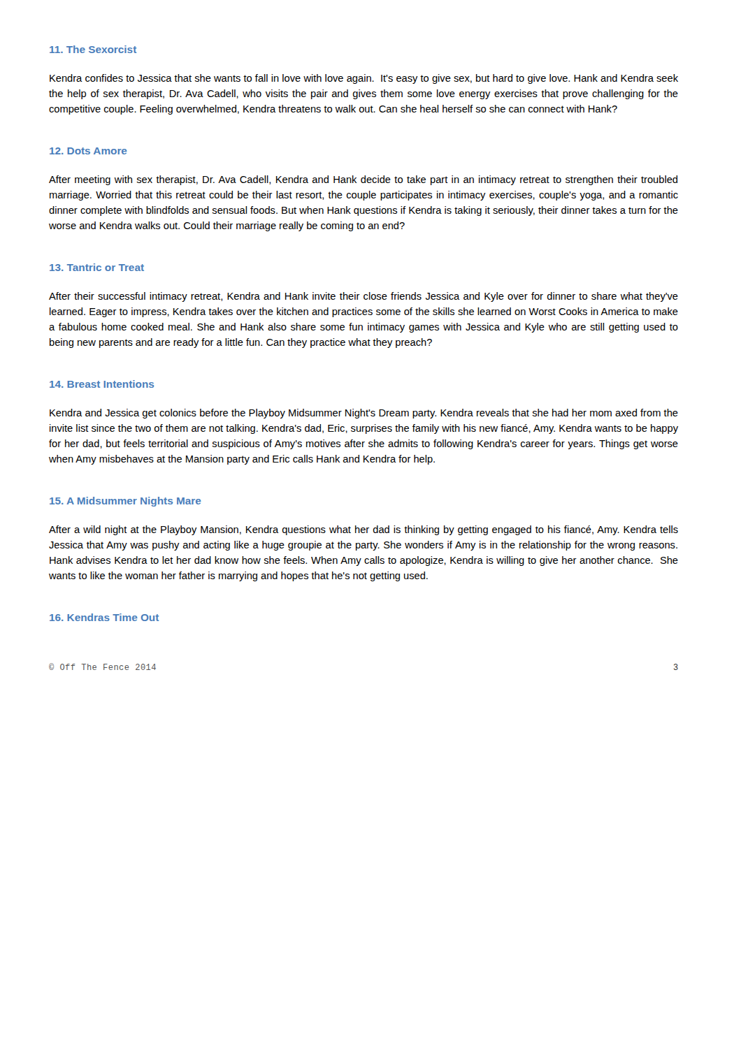11. The Sexorcist
Kendra confides to Jessica that she wants to fall in love with love again. It's easy to give sex, but hard to give love. Hank and Kendra seek the help of sex therapist, Dr. Ava Cadell, who visits the pair and gives them some love energy exercises that prove challenging for the competitive couple. Feeling overwhelmed, Kendra threatens to walk out. Can she heal herself so she can connect with Hank?
12. Dots Amore
After meeting with sex therapist, Dr. Ava Cadell, Kendra and Hank decide to take part in an intimacy retreat to strengthen their troubled marriage. Worried that this retreat could be their last resort, the couple participates in intimacy exercises, couple's yoga, and a romantic dinner complete with blindfolds and sensual foods. But when Hank questions if Kendra is taking it seriously, their dinner takes a turn for the worse and Kendra walks out. Could their marriage really be coming to an end?
13. Tantric or Treat
After their successful intimacy retreat, Kendra and Hank invite their close friends Jessica and Kyle over for dinner to share what they've learned. Eager to impress, Kendra takes over the kitchen and practices some of the skills she learned on Worst Cooks in America to make a fabulous home cooked meal. She and Hank also share some fun intimacy games with Jessica and Kyle who are still getting used to being new parents and are ready for a little fun. Can they practice what they preach?
14. Breast Intentions
Kendra and Jessica get colonics before the Playboy Midsummer Night's Dream party. Kendra reveals that she had her mom axed from the invite list since the two of them are not talking. Kendra's dad, Eric, surprises the family with his new fiancé, Amy. Kendra wants to be happy for her dad, but feels territorial and suspicious of Amy's motives after she admits to following Kendra's career for years. Things get worse when Amy misbehaves at the Mansion party and Eric calls Hank and Kendra for help.
15. A Midsummer Nights Mare
After a wild night at the Playboy Mansion, Kendra questions what her dad is thinking by getting engaged to his fiancé, Amy. Kendra tells Jessica that Amy was pushy and acting like a huge groupie at the party. She wonders if Amy is in the relationship for the wrong reasons. Hank advises Kendra to let her dad know how she feels. When Amy calls to apologize, Kendra is willing to give her another chance. She wants to like the woman her father is marrying and hopes that he's not getting used.
16. Kendras Time Out
© Off The Fence 2014 3